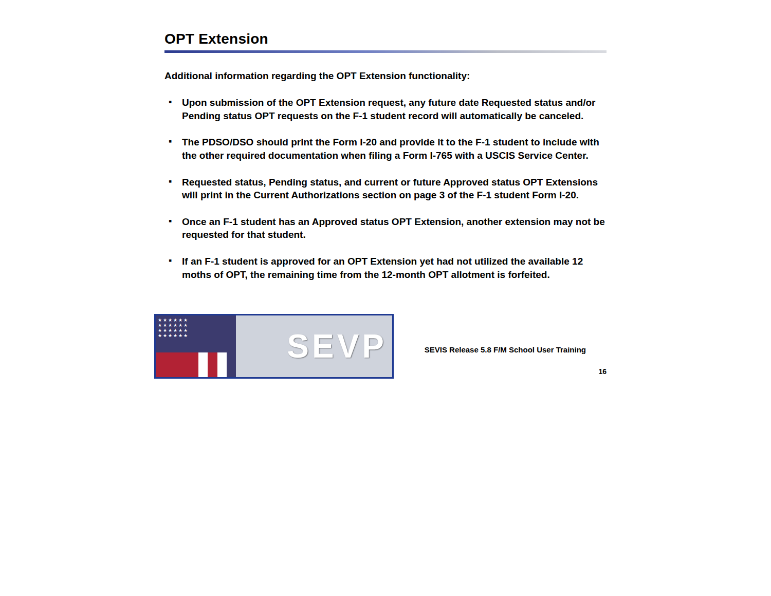OPT Extension
Additional information regarding the OPT Extension functionality:
Upon submission of the OPT Extension request, any future date Requested status and/or Pending status OPT requests on the F-1 student record will automatically be canceled.
The PDSO/DSO should print the Form I-20 and provide it to the F-1 student to include with the other required documentation when filing a Form I-765 with a USCIS Service Center.
Requested status, Pending status, and current or future Approved status OPT Extensions will print in the Current Authorizations section on page 3 of the F-1 student Form I-20.
Once an F-1 student has an Approved status OPT Extension, another extension may not be requested for that student.
If an F-1 student is approved for an OPT Extension yet had not utilized the available 12 moths of OPT, the remaining time from the 12-month OPT allotment is forfeited.
★★★★★★
★★★★★★
★★★★★★
★★★★★★
SEVP
SEVIS Release 5.8 F/M School User Training
16